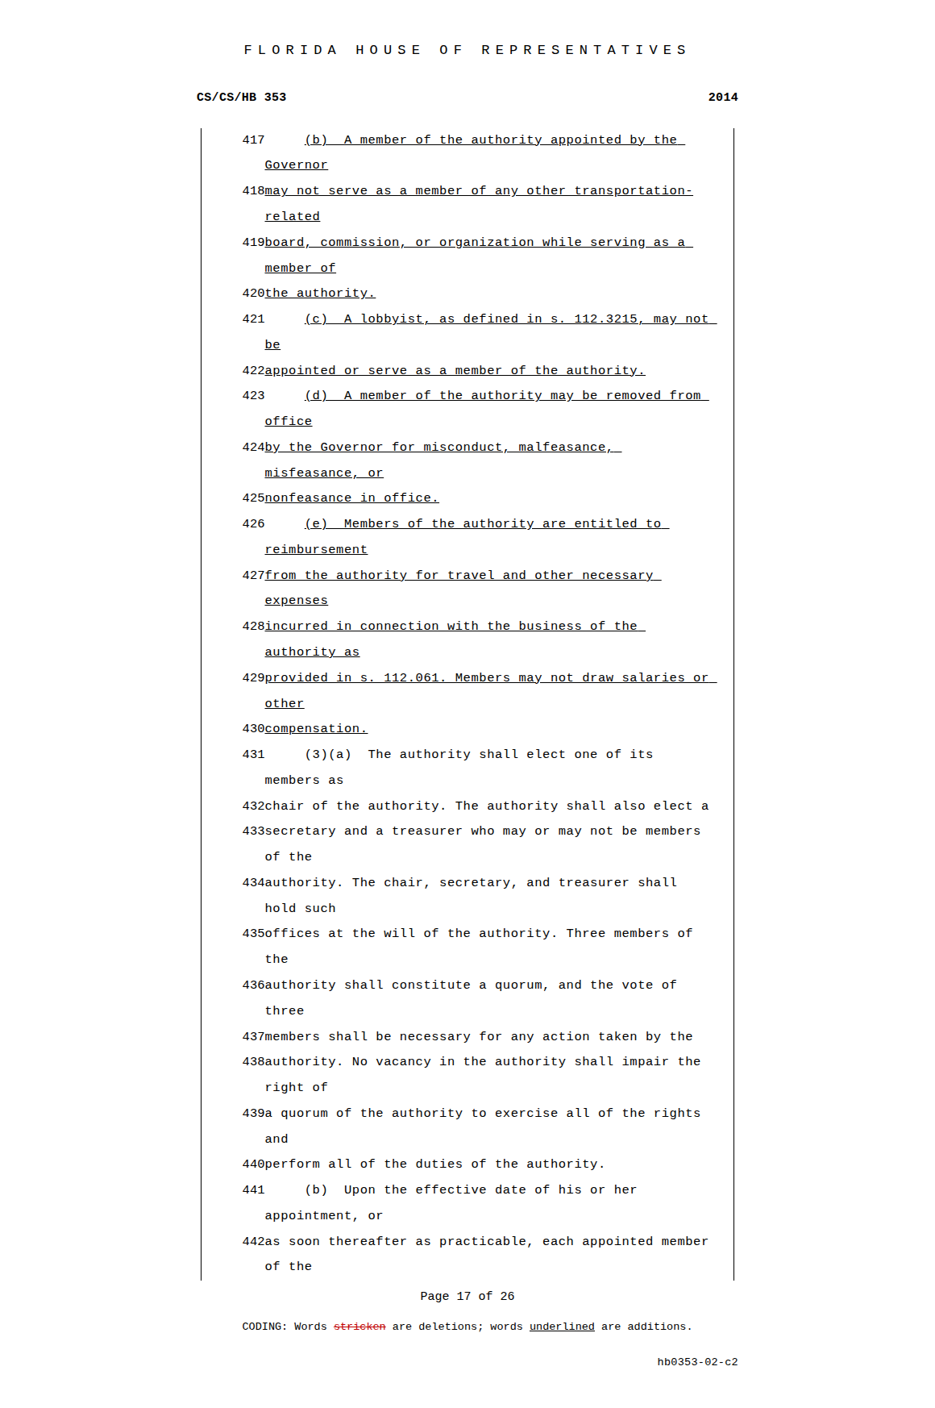FLORIDA HOUSE OF REPRESENTATIVES
CS/CS/HB 353 2014
| 417 | (b) A member of the authority appointed by the Governor |
| 418 | may not serve as a member of any other transportation-related |
| 419 | board, commission, or organization while serving as a member of |
| 420 | the authority. |
| 421 | (c) A lobbyist, as defined in s. 112.3215, may not be |
| 422 | appointed or serve as a member of the authority. |
| 423 | (d) A member of the authority may be removed from office |
| 424 | by the Governor for misconduct, malfeasance, misfeasance, or |
| 425 | nonfeasance in office. |
| 426 | (e) Members of the authority are entitled to reimbursement |
| 427 | from the authority for travel and other necessary expenses |
| 428 | incurred in connection with the business of the authority as |
| 429 | provided in s. 112.061. Members may not draw salaries or other |
| 430 | compensation. |
| 431 | (3)(a) The authority shall elect one of its members as |
| 432 | chair of the authority. The authority shall also elect a |
| 433 | secretary and a treasurer who may or may not be members of the |
| 434 | authority. The chair, secretary, and treasurer shall hold such |
| 435 | offices at the will of the authority. Three members of the |
| 436 | authority shall constitute a quorum, and the vote of three |
| 437 | members shall be necessary for any action taken by the |
| 438 | authority. No vacancy in the authority shall impair the right of |
| 439 | a quorum of the authority to exercise all of the rights and |
| 440 | perform all of the duties of the authority. |
| 441 | (b) Upon the effective date of his or her appointment, or |
| 442 | as soon thereafter as practicable, each appointed member of the |
Page 17 of 26
CODING: Words stricken are deletions; words underlined are additions.
hb0353-02-c2